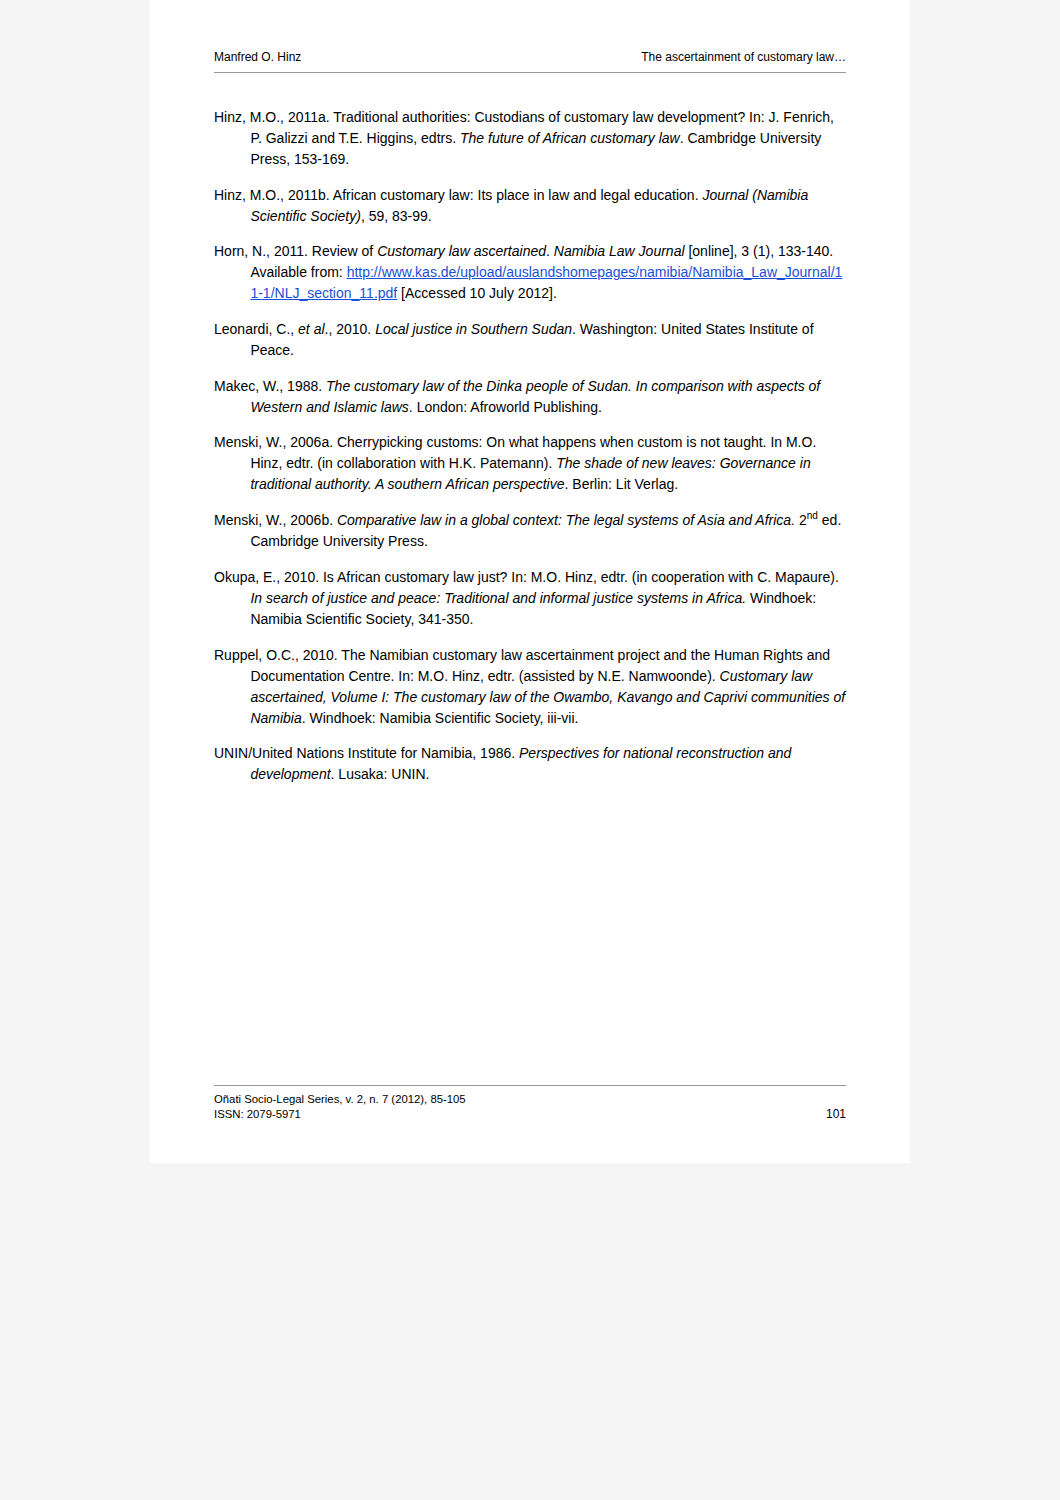Manfred O. Hinz
The ascertainment of customary law…
Hinz, M.O., 2011a. Traditional authorities: Custodians of customary law development? In: J. Fenrich, P. Galizzi and T.E. Higgins, edtrs. The future of African customary law. Cambridge University Press, 153-169.
Hinz, M.O., 2011b. African customary law: Its place in law and legal education. Journal (Namibia Scientific Society), 59, 83-99.
Horn, N., 2011. Review of Customary law ascertained. Namibia Law Journal [online], 3 (1), 133-140. Available from: http://www.kas.de/upload/auslandshomepages/namibia/Namibia_Law_Journal/11-1/NLJ_section_11.pdf [Accessed 10 July 2012].
Leonardi, C., et al., 2010. Local justice in Southern Sudan. Washington: United States Institute of Peace.
Makec, W., 1988. The customary law of the Dinka people of Sudan. In comparison with aspects of Western and Islamic laws. London: Afroworld Publishing.
Menski, W., 2006a. Cherrypicking customs: On what happens when custom is not taught. In M.O. Hinz, edtr. (in collaboration with H.K. Patemann). The shade of new leaves: Governance in traditional authority. A southern African perspective. Berlin: Lit Verlag.
Menski, W., 2006b. Comparative law in a global context: The legal systems of Asia and Africa. 2nd ed. Cambridge University Press.
Okupa, E., 2010. Is African customary law just? In: M.O. Hinz, edtr. (in cooperation with C. Mapaure). In search of justice and peace: Traditional and informal justice systems in Africa. Windhoek: Namibia Scientific Society, 341-350.
Ruppel, O.C., 2010. The Namibian customary law ascertainment project and the Human Rights and Documentation Centre. In: M.O. Hinz, edtr. (assisted by N.E. Namwoonde). Customary law ascertained, Volume I: The customary law of the Owambo, Kavango and Caprivi communities of Namibia. Windhoek: Namibia Scientific Society, iii-vii.
UNIN/United Nations Institute for Namibia, 1986. Perspectives for national reconstruction and development. Lusaka: UNIN.
Oñati Socio-Legal Series, v. 2, n. 7 (2012), 85-105
ISSN: 2079-5971
101